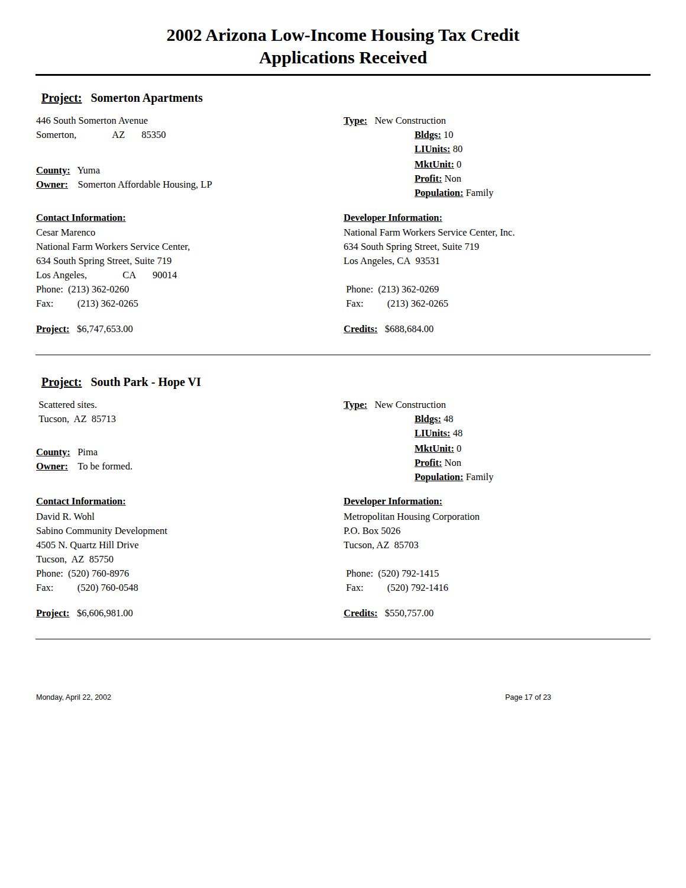2002 Arizona Low-Income Housing Tax Credit
Applications Received
Project: Somerton Apartments
| 446 South Somerton Avenue Somerton, AZ 85350 | Type: New Construction Bldgs: 10 LIUnits: 80 |
| County: Yuma Owner: Somerton Affordable Housing, LP | MktUnit: 0 Profit: Non Population: Family |
| Contact Information: Cesar Marenco National Farm Workers Service Center, 634 South Spring Street, Suite 719 Los Angeles, CA 90014 Phone: (213) 362-0260 Fax: (213) 362-0265 | Developer Information: National Farm Workers Service Center, Inc. 634 South Spring Street, Suite 719 Los Angeles, CA 93531 Phone: (213) 362-0269 Fax: (213) 362-0265 |
| Project: $6,747,653.00 | Credits: $688,684.00 |
Project: South Park - Hope VI
| Scattered sites. Tucson, AZ 85713 | Type: New Construction Bldgs: 48 LIUnits: 48 |
| County: Pima Owner: To be formed. | MktUnit: 0 Profit: Non Population: Family |
| Contact Information: David R. Wohl Sabino Community Development 4505 N. Quartz Hill Drive Tucson, AZ 85750 Phone: (520) 760-8976 Fax: (520) 760-0548 | Developer Information: Metropolitan Housing Corporation P.O. Box 5026 Tucson, AZ 85703 Phone: (520) 792-1415 Fax: (520) 792-1416 |
| Project: $6,606,981.00 | Credits: $550,757.00 |
| Monday, April 22, 2002 | Page 17 of 23 | |